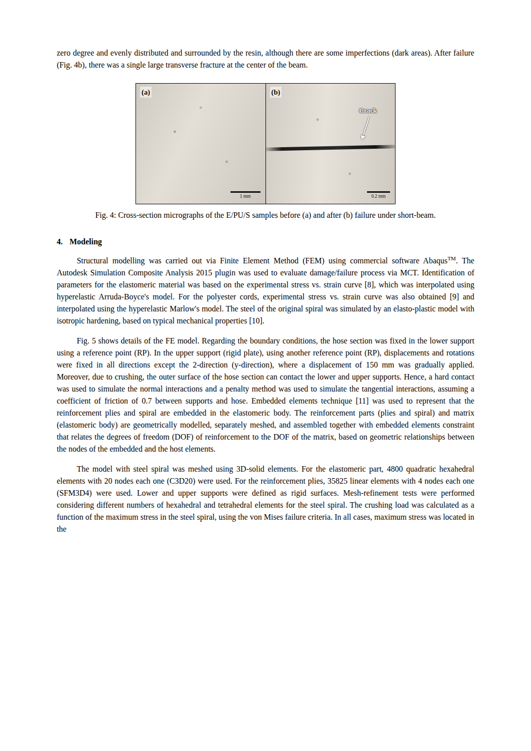zero degree and evenly distributed and surrounded by the resin, although there are some imperfections (dark areas). After failure (Fig. 4b), there was a single large transverse fracture at the center of the beam.
(a)
1 mm
(b) Crack
0.2 mm
Fig. 4: Cross-section micrographs of the E/PU/S samples before (a) and after (b) failure under short-beam.
4. Modeling
Structural modelling was carried out via Finite Element Method (FEM) using commercial software AbaqusTM. The Autodesk Simulation Composite Analysis 2015 plugin was used to evaluate damage/failure process via MCT. Identification of parameters for the elastomeric material was based on the experimental stress vs. strain curve [8], which was interpolated using hyperelastic Arruda-Boyce's model. For the polyester cords, experimental stress vs. strain curve was also obtained [9] and interpolated using the hyperelastic Marlow's model. The steel of the original spiral was simulated by an elasto-plastic model with isotropic hardening, based on typical mechanical properties [10].
Fig. 5 shows details of the FE model. Regarding the boundary conditions, the hose section was fixed in the lower support using a reference point (RP). In the upper support (rigid plate), using another reference point (RP), displacements and rotations were fixed in all directions except the 2-direction (y-direction), where a displacement of 150 mm was gradually applied. Moreover, due to crushing, the outer surface of the hose section can contact the lower and upper supports. Hence, a hard contact was used to simulate the normal interactions and a penalty method was used to simulate the tangential interactions, assuming a coefficient of friction of 0.7 between supports and hose. Embedded elements technique [11] was used to represent that the reinforcement plies and spiral are embedded in the elastomeric body. The reinforcement parts (plies and spiral) and matrix (elastomeric body) are geometrically modelled, separately meshed, and assembled together with embedded elements constraint that relates the degrees of freedom (DOF) of reinforcement to the DOF of the matrix, based on geometric relationships between the nodes of the embedded and the host elements.
The model with steel spiral was meshed using 3D-solid elements. For the elastomeric part, 4800 quadratic hexahedral elements with 20 nodes each one (C3D20) were used. For the reinforcement plies, 35825 linear elements with 4 nodes each one (SFM3D4) were used. Lower and upper supports were defined as rigid surfaces. Mesh-refinement tests were performed considering different numbers of hexahedral and tetrahedral elements for the steel spiral. The crushing load was calculated as a function of the maximum stress in the steel spiral, using the von Mises failure criteria. In all cases, maximum stress was located in the